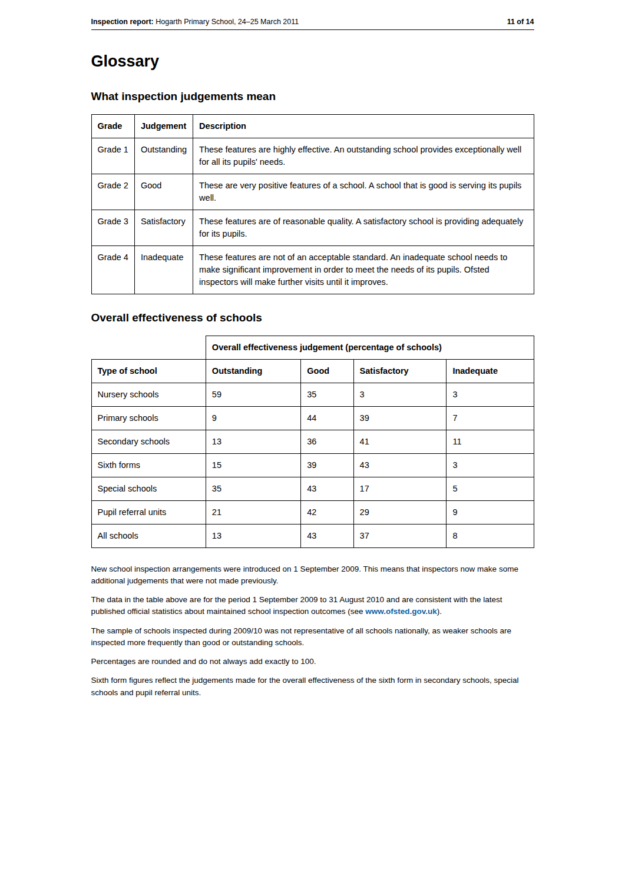Inspection report: Hogarth Primary School, 24–25 March 2011
11 of 14
Glossary
What inspection judgements mean
| Grade | Judgement | Description |
| --- | --- | --- |
| Grade 1 | Outstanding | These features are highly effective. An outstanding school provides exceptionally well for all its pupils' needs. |
| Grade 2 | Good | These are very positive features of a school. A school that is good is serving its pupils well. |
| Grade 3 | Satisfactory | These features are of reasonable quality. A satisfactory school is providing adequately for its pupils. |
| Grade 4 | Inadequate | These features are not of an acceptable standard. An inadequate school needs to make significant improvement in order to meet the needs of its pupils. Ofsted inspectors will make further visits until it improves. |
Overall effectiveness of schools
| | Overall effectiveness judgement (percentage of schools) |
| --- | --- |
| Type of school | Outstanding | Good | Satisfactory | Inadequate |
| Nursery schools | 59 | 35 | 3 | 3 |
| Primary schools | 9 | 44 | 39 | 7 |
| Secondary schools | 13 | 36 | 41 | 11 |
| Sixth forms | 15 | 39 | 43 | 3 |
| Special schools | 35 | 43 | 17 | 5 |
| Pupil referral units | 21 | 42 | 29 | 9 |
| All schools | 13 | 43 | 37 | 8 |
New school inspection arrangements were introduced on 1 September 2009. This means that inspectors now make some additional judgements that were not made previously.
The data in the table above are for the period 1 September 2009 to 31 August 2010 and are consistent with the latest published official statistics about maintained school inspection outcomes (see www.ofsted.gov.uk).
The sample of schools inspected during 2009/10 was not representative of all schools nationally, as weaker schools are inspected more frequently than good or outstanding schools.
Percentages are rounded and do not always add exactly to 100.
Sixth form figures reflect the judgements made for the overall effectiveness of the sixth form in secondary schools, special schools and pupil referral units.